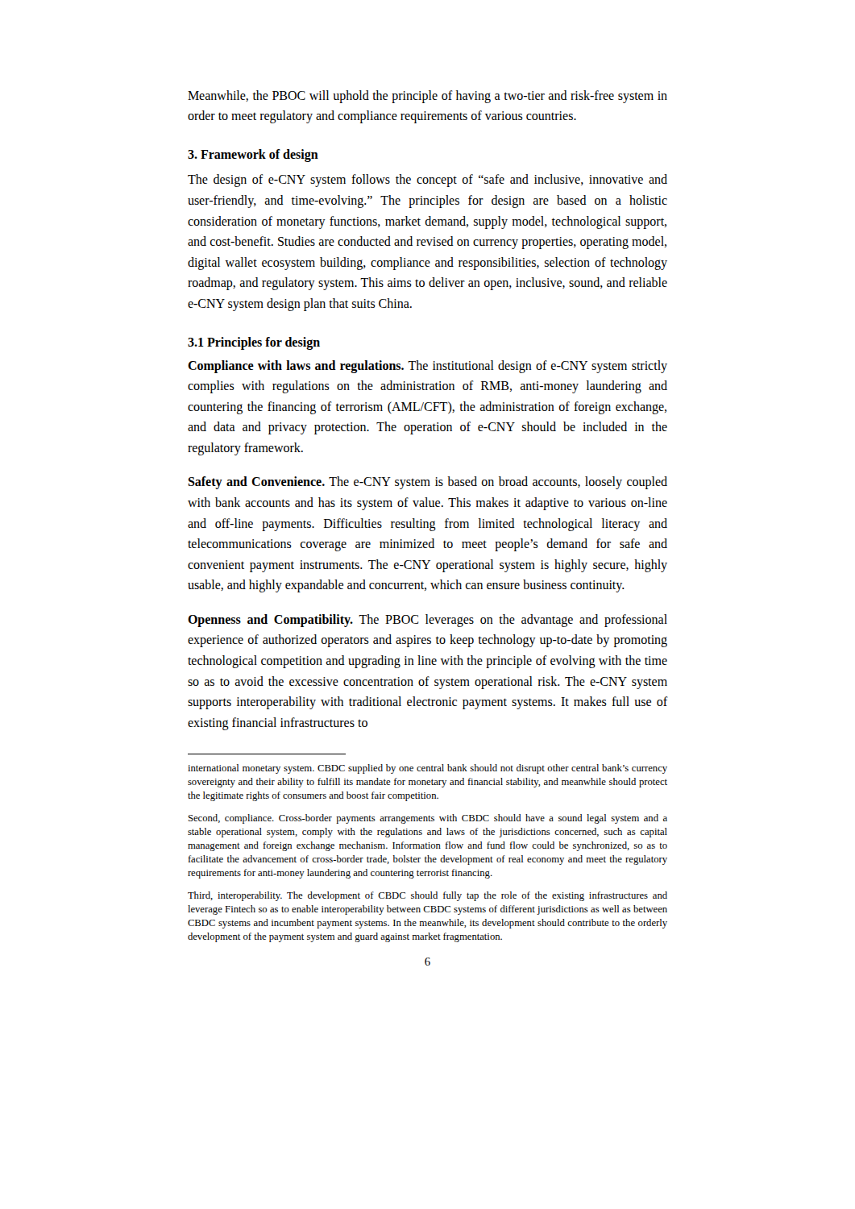Meanwhile, the PBOC will uphold the principle of having a two-tier and risk-free system in order to meet regulatory and compliance requirements of various countries.
3. Framework of design
The design of e-CNY system follows the concept of “safe and inclusive, innovative and user-friendly, and time-evolving.” The principles for design are based on a holistic consideration of monetary functions, market demand, supply model, technological support, and cost-benefit. Studies are conducted and revised on currency properties, operating model, digital wallet ecosystem building, compliance and responsibilities, selection of technology roadmap, and regulatory system. This aims to deliver an open, inclusive, sound, and reliable e-CNY system design plan that suits China.
3.1 Principles for design
Compliance with laws and regulations. The institutional design of e-CNY system strictly complies with regulations on the administration of RMB, anti-money laundering and countering the financing of terrorism (AML/CFT), the administration of foreign exchange, and data and privacy protection. The operation of e-CNY should be included in the regulatory framework.
Safety and Convenience. The e-CNY system is based on broad accounts, loosely coupled with bank accounts and has its system of value. This makes it adaptive to various on-line and off-line payments. Difficulties resulting from limited technological literacy and telecommunications coverage are minimized to meet people’s demand for safe and convenient payment instruments. The e-CNY operational system is highly secure, highly usable, and highly expandable and concurrent, which can ensure business continuity.
Openness and Compatibility. The PBOC leverages on the advantage and professional experience of authorized operators and aspires to keep technology up-to-date by promoting technological competition and upgrading in line with the principle of evolving with the time so as to avoid the excessive concentration of system operational risk. The e-CNY system supports interoperability with traditional electronic payment systems. It makes full use of existing financial infrastructures to
international monetary system. CBDC supplied by one central bank should not disrupt other central bank’s currency sovereignty and their ability to fulfill its mandate for monetary and financial stability, and meanwhile should protect the legitimate rights of consumers and boost fair competition.
Second, compliance. Cross-border payments arrangements with CBDC should have a sound legal system and a stable operational system, comply with the regulations and laws of the jurisdictions concerned, such as capital management and foreign exchange mechanism. Information flow and fund flow could be synchronized, so as to facilitate the advancement of cross-border trade, bolster the development of real economy and meet the regulatory requirements for anti-money laundering and countering terrorist financing.
Third, interoperability. The development of CBDC should fully tap the role of the existing infrastructures and leverage Fintech so as to enable interoperability between CBDC systems of different jurisdictions as well as between CBDC systems and incumbent payment systems. In the meanwhile, its development should contribute to the orderly development of the payment system and guard against market fragmentation.
6